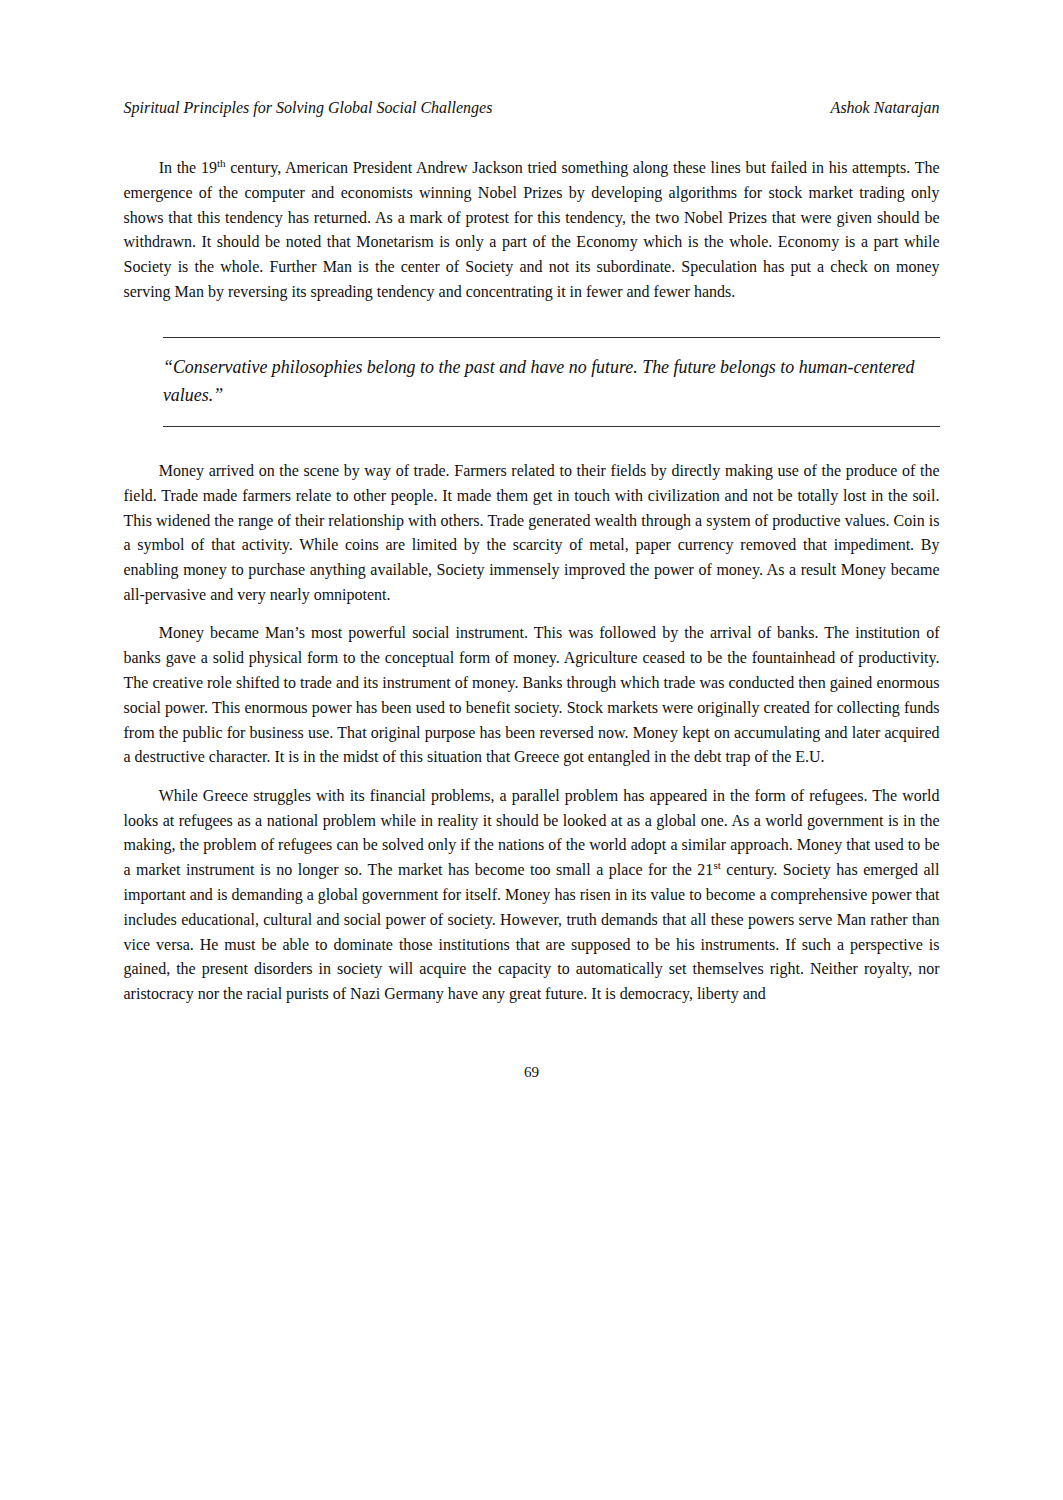Spiritual Principles for Solving Global Social Challenges Ashok Natarajan
In the 19th century, American President Andrew Jackson tried something along these lines but failed in his attempts. The emergence of the computer and economists winning Nobel Prizes by developing algorithms for stock market trading only shows that this tendency has returned. As a mark of protest for this tendency, the two Nobel Prizes that were given should be withdrawn. It should be noted that Monetarism is only a part of the Economy which is the whole. Economy is a part while Society is the whole. Further Man is the center of Society and not its subordinate. Speculation has put a check on money serving Man by reversing its spreading tendency and concentrating it in fewer and fewer hands.
“Conservative philosophies belong to the past and have no future. The future belongs to human-centered values.”
Money arrived on the scene by way of trade. Farmers related to their fields by directly making use of the produce of the field. Trade made farmers relate to other people. It made them get in touch with civilization and not be totally lost in the soil. This widened the range of their relationship with others. Trade generated wealth through a system of productive values. Coin is a symbol of that activity. While coins are limited by the scarcity of metal, paper currency removed that impediment. By enabling money to purchase anything available, Society immensely improved the power of money. As a result Money became all-pervasive and very nearly omnipotent.
Money became Man’s most powerful social instrument. This was followed by the arrival of banks. The institution of banks gave a solid physical form to the conceptual form of money. Agriculture ceased to be the fountainhead of productivity. The creative role shifted to trade and its instrument of money. Banks through which trade was conducted then gained enormous social power. This enormous power has been used to benefit society. Stock markets were originally created for collecting funds from the public for business use. That original purpose has been reversed now. Money kept on accumulating and later acquired a destructive character. It is in the midst of this situation that Greece got entangled in the debt trap of the E.U.
While Greece struggles with its financial problems, a parallel problem has appeared in the form of refugees. The world looks at refugees as a national problem while in reality it should be looked at as a global one. As a world government is in the making, the problem of refugees can be solved only if the nations of the world adopt a similar approach. Money that used to be a market instrument is no longer so. The market has become too small a place for the 21st century. Society has emerged all important and is demanding a global government for itself. Money has risen in its value to become a comprehensive power that includes educational, cultural and social power of society. However, truth demands that all these powers serve Man rather than vice versa. He must be able to dominate those institutions that are supposed to be his instruments. If such a perspective is gained, the present disorders in society will acquire the capacity to automatically set themselves right. Neither royalty, nor aristocracy nor the racial purists of Nazi Germany have any great future. It is democracy, liberty and
69